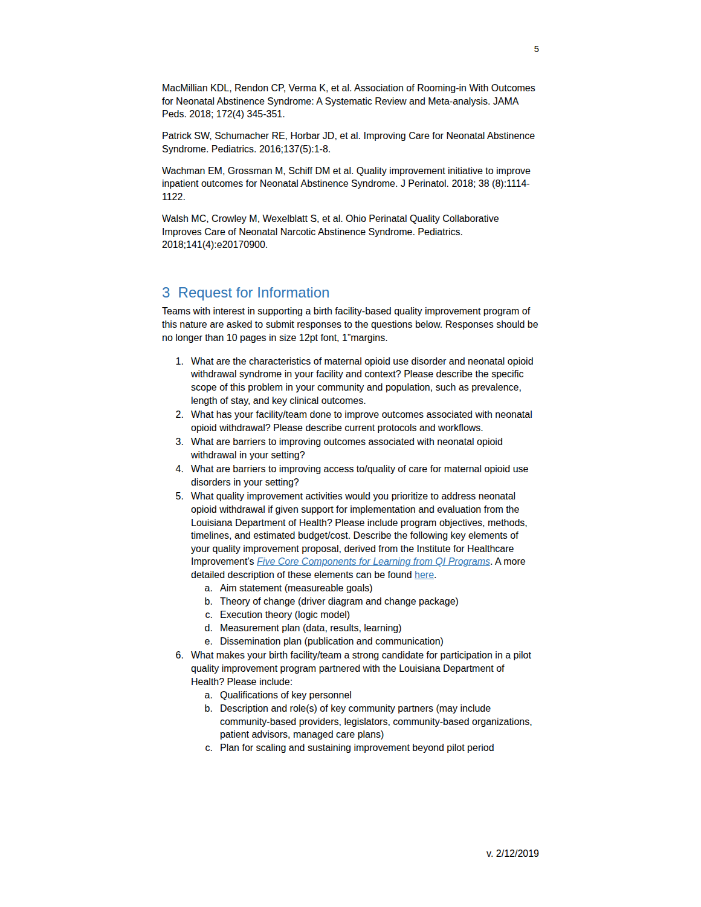5
MacMillian KDL, Rendon CP, Verma K, et al. Association of Rooming-in With Outcomes
for Neonatal Abstinence Syndrome: A Systematic Review and Meta-analysis. JAMA Peds. 2018; 172(4) 345-351.
Patrick SW, Schumacher RE, Horbar JD, et al. Improving Care for Neonatal Abstinence Syndrome. Pediatrics. 2016;137(5):1-8.
Wachman EM, Grossman M, Schiff DM et al. Quality improvement initiative to improve inpatient outcomes for Neonatal Abstinence Syndrome. J Perinatol. 2018; 38 (8):1114-1122.
Walsh MC, Crowley M, Wexelblatt S, et al. Ohio Perinatal Quality Collaborative Improves Care of Neonatal Narcotic Abstinence Syndrome. Pediatrics. 2018;141(4):e20170900.
3 Request for Information
Teams with interest in supporting a birth facility-based quality improvement program of this nature are asked to submit responses to the questions below. Responses should be no longer than 10 pages in size 12pt font, 1”margins.
What are the characteristics of maternal opioid use disorder and neonatal opioid withdrawal syndrome in your facility and context? Please describe the specific scope of this problem in your community and population, such as prevalence, length of stay, and key clinical outcomes.
What has your facility/team done to improve outcomes associated with neonatal opioid withdrawal? Please describe current protocols and workflows.
What are barriers to improving outcomes associated with neonatal opioid withdrawal in your setting?
What are barriers to improving access to/quality of care for maternal opioid use disorders in your setting?
What quality improvement activities would you prioritize to address neonatal opioid withdrawal if given support for implementation and evaluation from the Louisiana Department of Health? Please include program objectives, methods, timelines, and estimated budget/cost. Describe the following key elements of your quality improvement proposal, derived from the Institute for Healthcare Improvement’s Five Core Components for Learning from QI Programs. A more detailed description of these elements can be found here.
Aim statement (measureable goals)
Theory of change (driver diagram and change package)
Execution theory (logic model)
Measurement plan (data, results, learning)
Dissemination plan (publication and communication)
What makes your birth facility/team a strong candidate for participation in a pilot quality improvement program partnered with the Louisiana Department of Health? Please include:
Qualifications of key personnel
Description and role(s) of key community partners (may include community-based providers, legislators, community-based organizations, patient advisors, managed care plans)
Plan for scaling and sustaining improvement beyond pilot period
v. 2/12/2019